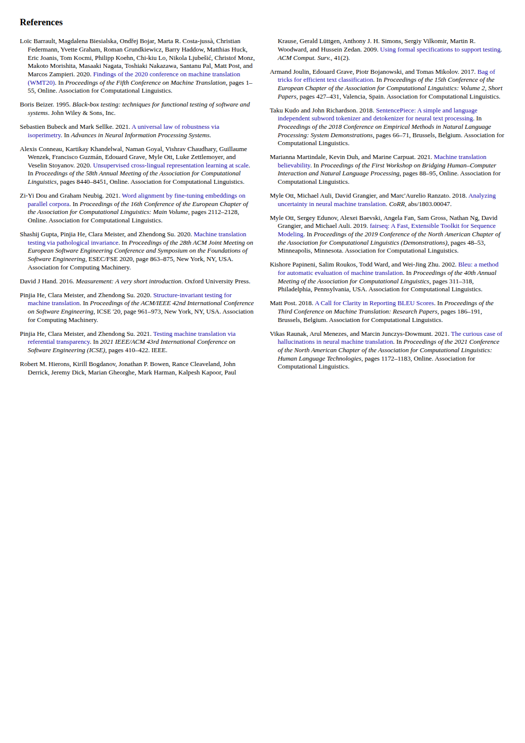References
Loïc Barrault, Magdalena Biesialska, Ondřej Bojar, Marta R. Costa-jussà, Christian Federmann, Yvette Graham, Roman Grundkiewicz, Barry Haddow, Matthias Huck, Eric Joanis, Tom Kocmi, Philipp Koehn, Chi-kiu Lo, Nikola Ljubešić, Christof Monz, Makoto Morishita, Masaaki Nagata, Toshiaki Nakazawa, Santanu Pal, Matt Post, and Marcos Zampieri. 2020. Findings of the 2020 conference on machine translation (WMT20). In Proceedings of the Fifth Conference on Machine Translation, pages 1–55, Online. Association for Computational Linguistics.
Boris Beizer. 1995. Black-box testing: techniques for functional testing of software and systems. John Wiley & Sons, Inc.
Sebastien Bubeck and Mark Sellke. 2021. A universal law of robustness via isoperimetry. In Advances in Neural Information Processing Systems.
Alexis Conneau, Kartikay Khandelwal, Naman Goyal, Vishrav Chaudhary, Guillaume Wenzek, Francisco Guzmán, Edouard Grave, Myle Ott, Luke Zettlemoyer, and Veselin Stoyanov. 2020. Unsupervised cross-lingual representation learning at scale. In Proceedings of the 58th Annual Meeting of the Association for Computational Linguistics, pages 8440–8451, Online. Association for Computational Linguistics.
Zi-Yi Dou and Graham Neubig. 2021. Word alignment by fine-tuning embeddings on parallel corpora. In Proceedings of the 16th Conference of the European Chapter of the Association for Computational Linguistics: Main Volume, pages 2112–2128, Online. Association for Computational Linguistics.
Shashij Gupta, Pinjia He, Clara Meister, and Zhendong Su. 2020. Machine translation testing via pathological invariance. In Proceedings of the 28th ACM Joint Meeting on European Software Engineering Conference and Symposium on the Foundations of Software Engineering, ESEC/FSE 2020, page 863–875, New York, NY, USA. Association for Computing Machinery.
David J Hand. 2016. Measurement: A very short introduction. Oxford University Press.
Pinjia He, Clara Meister, and Zhendong Su. 2020. Structure-invariant testing for machine translation. In Proceedings of the ACM/IEEE 42nd International Conference on Software Engineering, ICSE '20, page 961–973, New York, NY, USA. Association for Computing Machinery.
Pinjia He, Clara Meister, and Zhendong Su. 2021. Testing machine translation via referential transparency. In 2021 IEEE/ACM 43rd International Conference on Software Engineering (ICSE), pages 410–422. IEEE.
Robert M. Hierons, Kirill Bogdanov, Jonathan P. Bowen, Rance Cleaveland, John Derrick, Jeremy Dick, Marian Gheorghe, Mark Harman, Kalpesh Kapoor, Paul Krause, Gerald Lüttgen, Anthony J. H. Simons, Sergiy Vilkomir, Martin R. Woodward, and Hussein Zedan. 2009. Using formal specifications to support testing. ACM Comput. Surv., 41(2).
Armand Joulin, Edouard Grave, Piotr Bojanowski, and Tomas Mikolov. 2017. Bag of tricks for efficient text classification. In Proceedings of the 15th Conference of the European Chapter of the Association for Computational Linguistics: Volume 2, Short Papers, pages 427–431, Valencia, Spain. Association for Computational Linguistics.
Taku Kudo and John Richardson. 2018. SentencePiece: A simple and language independent subword tokenizer and detokenizer for neural text processing. In Proceedings of the 2018 Conference on Empirical Methods in Natural Language Processing: System Demonstrations, pages 66–71, Brussels, Belgium. Association for Computational Linguistics.
Marianna Martindale, Kevin Duh, and Marine Carpuat. 2021. Machine translation believability. In Proceedings of the First Workshop on Bridging Human–Computer Interaction and Natural Language Processing, pages 88–95, Online. Association for Computational Linguistics.
Myle Ott, Michael Auli, David Grangier, and Marc'Aurelio Ranzato. 2018. Analyzing uncertainty in neural machine translation. CoRR, abs/1803.00047.
Myle Ott, Sergey Edunov, Alexei Baevski, Angela Fan, Sam Gross, Nathan Ng, David Grangier, and Michael Auli. 2019. fairseq: A Fast, Extensible Toolkit for Sequence Modeling. In Proceedings of the 2019 Conference of the North American Chapter of the Association for Computational Linguistics (Demonstrations), pages 48–53, Minneapolis, Minnesota. Association for Computational Linguistics.
Kishore Papineni, Salim Roukos, Todd Ward, and Wei-Jing Zhu. 2002. Bleu: a method for automatic evaluation of machine translation. In Proceedings of the 40th Annual Meeting of the Association for Computational Linguistics, pages 311–318, Philadelphia, Pennsylvania, USA. Association for Computational Linguistics.
Matt Post. 2018. A Call for Clarity in Reporting BLEU Scores. In Proceedings of the Third Conference on Machine Translation: Research Papers, pages 186–191, Brussels, Belgium. Association for Computational Linguistics.
Vikas Raunak, Arul Menezes, and Marcin Junczys-Dowmunt. 2021. The curious case of hallucinations in neural machine translation. In Proceedings of the 2021 Conference of the North American Chapter of the Association for Computational Linguistics: Human Language Technologies, pages 1172–1183, Online. Association for Computational Linguistics.